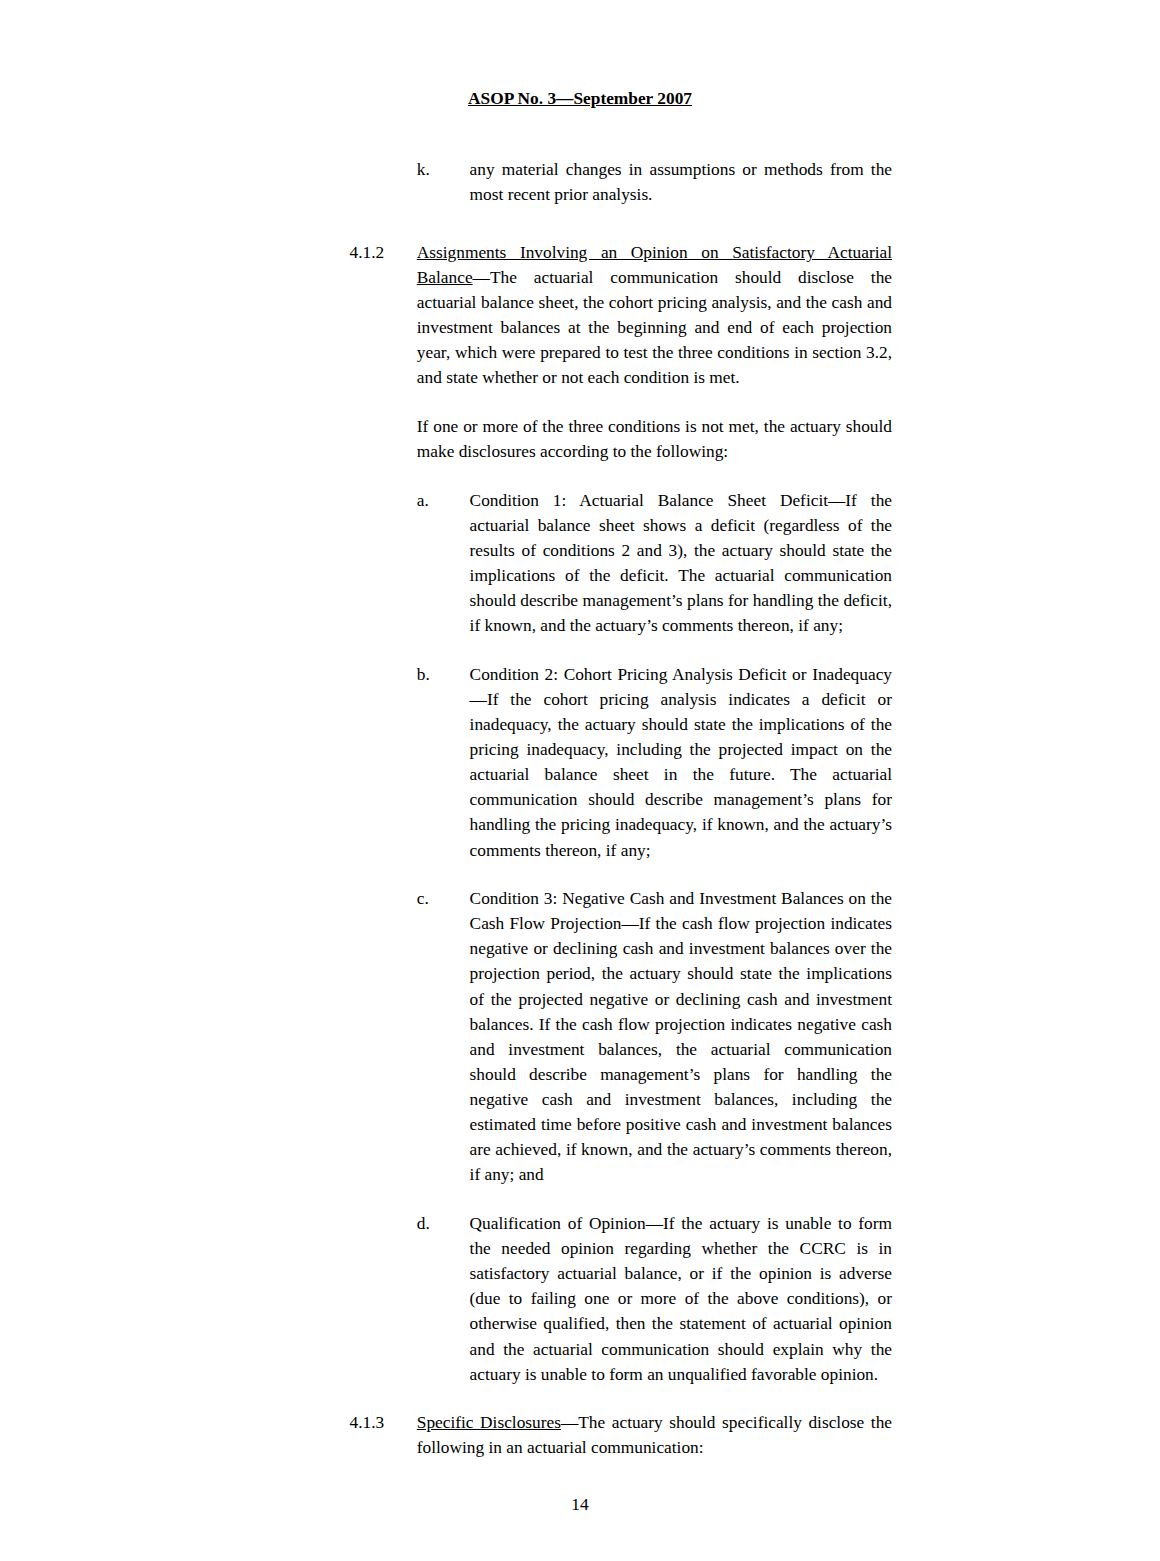ASOP No. 3—September 2007
k. any material changes in assumptions or methods from the most recent prior analysis.
4.1.2 Assignments Involving an Opinion on Satisfactory Actuarial Balance—The actuarial communication should disclose the actuarial balance sheet, the cohort pricing analysis, and the cash and investment balances at the beginning and end of each projection year, which were prepared to test the three conditions in section 3.2, and state whether or not each condition is met.
If one or more of the three conditions is not met, the actuary should make disclosures according to the following:
a. Condition 1: Actuarial Balance Sheet Deficit—If the actuarial balance sheet shows a deficit (regardless of the results of conditions 2 and 3), the actuary should state the implications of the deficit. The actuarial communication should describe management’s plans for handling the deficit, if known, and the actuary’s comments thereon, if any;
b. Condition 2: Cohort Pricing Analysis Deficit or Inadequacy—If the cohort pricing analysis indicates a deficit or inadequacy, the actuary should state the implications of the pricing inadequacy, including the projected impact on the actuarial balance sheet in the future. The actuarial communication should describe management’s plans for handling the pricing inadequacy, if known, and the actuary’s comments thereon, if any;
c. Condition 3: Negative Cash and Investment Balances on the Cash Flow Projection—If the cash flow projection indicates negative or declining cash and investment balances over the projection period, the actuary should state the implications of the projected negative or declining cash and investment balances. If the cash flow projection indicates negative cash and investment balances, the actuarial communication should describe management’s plans for handling the negative cash and investment balances, including the estimated time before positive cash and investment balances are achieved, if known, and the actuary’s comments thereon, if any; and
d. Qualification of Opinion—If the actuary is unable to form the needed opinion regarding whether the CCRC is in satisfactory actuarial balance, or if the opinion is adverse (due to failing one or more of the above conditions), or otherwise qualified, then the statement of actuarial opinion and the actuarial communication should explain why the actuary is unable to form an unqualified favorable opinion.
4.1.3 Specific Disclosures—The actuary should specifically disclose the following in an actuarial communication:
14